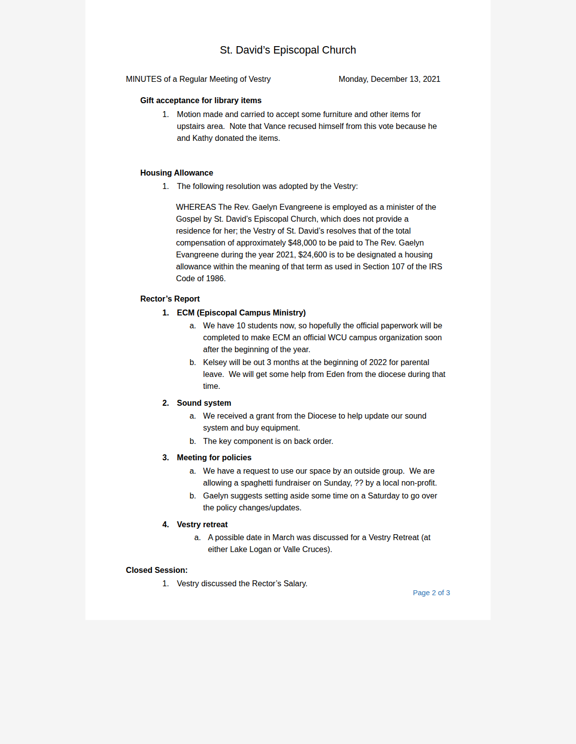St. David’s Episcopal Church
MINUTES of a Regular Meeting of Vestry
Monday, December 13, 2021
Gift acceptance for library items
Motion made and carried to accept some furniture and other items for upstairs area. Note that Vance recused himself from this vote because he and Kathy donated the items.
Housing Allowance
The following resolution was adopted by the Vestry:
WHEREAS The Rev. Gaelyn Evangreene is employed as a minister of the Gospel by St. David’s Episcopal Church, which does not provide a residence for her; the Vestry of St. David’s resolves that of the total compensation of approximately $48,000 to be paid to The Rev. Gaelyn Evangreene during the year 2021, $24,600 is to be designated a housing allowance within the meaning of that term as used in Section 107 of the IRS Code of 1986.
Rector’s Report
ECM (Episcopal Campus Ministry)
We have 10 students now, so hopefully the official paperwork will be completed to make ECM an official WCU campus organization soon after the beginning of the year.
Kelsey will be out 3 months at the beginning of 2022 for parental leave. We will get some help from Eden from the diocese during that time.
Sound system
We received a grant from the Diocese to help update our sound system and buy equipment.
The key component is on back order.
Meeting for policies
We have a request to use our space by an outside group. We are allowing a spaghetti fundraiser on Sunday, ?? by a local non-profit.
Gaelyn suggests setting aside some time on a Saturday to go over the policy changes/updates.
Vestry retreat
A possible date in March was discussed for a Vestry Retreat (at either Lake Logan or Valle Cruces).
Closed Session:
Vestry discussed the Rector’s Salary.
Page 2 of 3